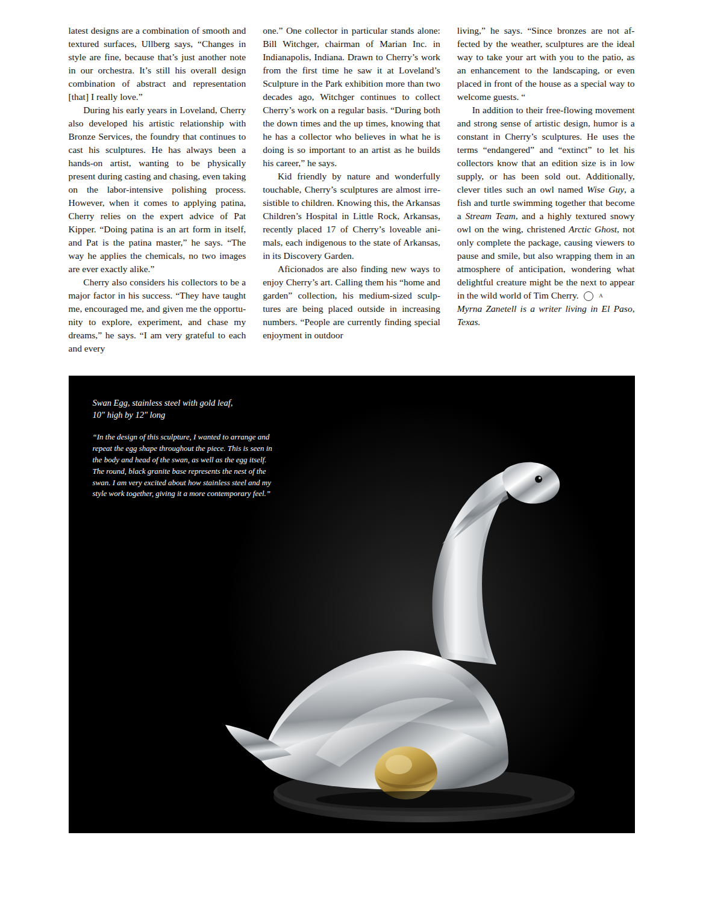latest designs are a combination of smooth and textured surfaces, Ullberg says, “Changes in style are fine, because that’s just another note in our orchestra. It’s still his overall design combination of abstract and representation [that] I really love.”
During his early years in Loveland, Cherry also developed his artistic relationship with Bronze Services, the foundry that continues to cast his sculptures. He has always been a hands-on artist, wanting to be physically present during casting and chasing, even taking on the labor-intensive polishing process. However, when it comes to applying patina, Cherry relies on the expert advice of Pat Kipper. “Doing patina is an art form in itself, and Pat is the patina master,” he says. “The way he applies the chemicals, no two images are ever exactly alike.”
Cherry also considers his collectors to be a major factor in his success. “They have taught me, encouraged me, and given me the opportunity to explore, experiment, and chase my dreams,” he says. “I am very grateful to each and every
one.” One collector in particular stands alone: Bill Witchger, chairman of Marian Inc. in Indianapolis, Indiana. Drawn to Cherry’s work from the first time he saw it at Loveland’s Sculpture in the Park exhibition more than two decades ago, Witchger continues to collect Cherry’s work on a regular basis. “During both the down times and the up times, knowing that he has a collector who believes in what he is doing is so important to an artist as he builds his career,” he says.
Kid friendly by nature and wonderfully touchable, Cherry’s sculptures are almost irresistible to children. Knowing this, the Arkansas Children’s Hospital in Little Rock, Arkansas, recently placed 17 of Cherry’s loveable animals, each indigenous to the state of Arkansas, in its Discovery Garden.
Aficionados are also finding new ways to enjoy Cherry’s art. Calling them his “home and garden” collection, his medium-sized sculptures are being placed outside in increasing numbers. “People are currently finding special enjoyment in outdoor
living,” he says. “Since bronzes are not affected by the weather, sculptures are the ideal way to take your art with you to the patio, as an enhancement to the landscaping, or even placed in front of the house as a special way to welcome guests. “
In addition to their free-flowing movement and strong sense of artistic design, humor is a constant in Cherry’s sculptures. He uses the terms “endangered” and “extinct” to let his collectors know that an edition size is in low supply, or has been sold out. Additionally, clever titles such an owl named Wise Guy, a fish and turtle swimming together that become a Stream Team, and a highly textured snowy owl on the wing, christened Arctic Ghost, not only complete the package, causing viewers to pause and smile, but also wrapping them in an atmosphere of anticipation, wondering what delightful creature might be the next to appear in the wild world of Tim Cherry. A
Myrna Zanetell is a writer living in El Paso, Texas.
Swan Egg, stainless steel with gold leaf,
10″ high by 12″ long
“In the design of this sculpture, I wanted to arrange and repeat the egg shape throughout the piece. This is seen in the body and head of the swan, as well as the egg itself. The round, black granite base represents the nest of the swan. I am very excited about how stainless steel and my style work together, giving it a more contemporary feel.”